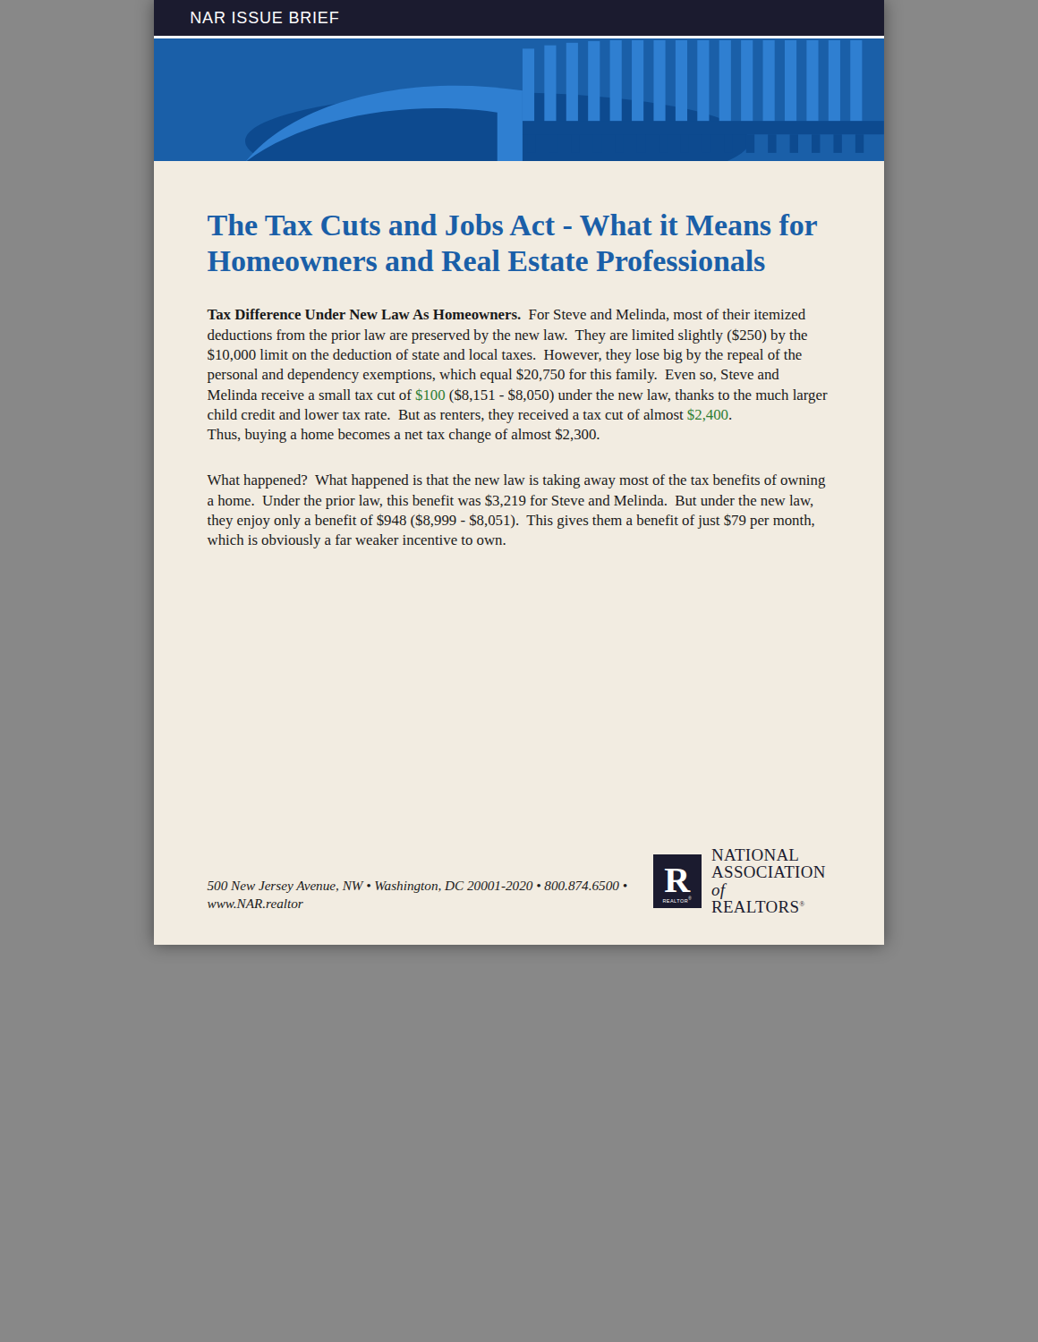NAR Issue Brief
The Tax Cuts and Jobs Act - What it Means for
Homeowners and Real Estate Professionals
Tax Difference Under New Law As Homeowners. For Steve and Melinda, most of their itemized deductions from the prior law are preserved by the new law. They are limited slightly ($250) by the $10,000 limit on the deduction of state and local taxes. However, they lose big by the repeal of the personal and dependency exemptions, which equal $20,750 for this family. Even so, Steve and Melinda receive a small tax cut of $100 ($8,151 - $8,050) under the new law, thanks to the much larger child credit and lower tax rate. But as renters, they received a tax cut of almost $2,400.
Thus, buying a home becomes a net tax change of almost $2,300.
What happened? What happened is that the new law is taking away most of the tax benefits of owning a home. Under the prior law, this benefit was $3,219 for Steve and Melinda. But under the new law, they enjoy only a benefit of $948 ($8,999 - $8,051). This gives them a benefit of just $79 per month, which is obviously a far weaker incentive to own.
500 New Jersey Avenue, NW • Washington, DC 20001-2020 • 800.874.6500 • www.NAR.realtor
R REALTOR®
NATIONAL ASSOCIATION of REALTORS®